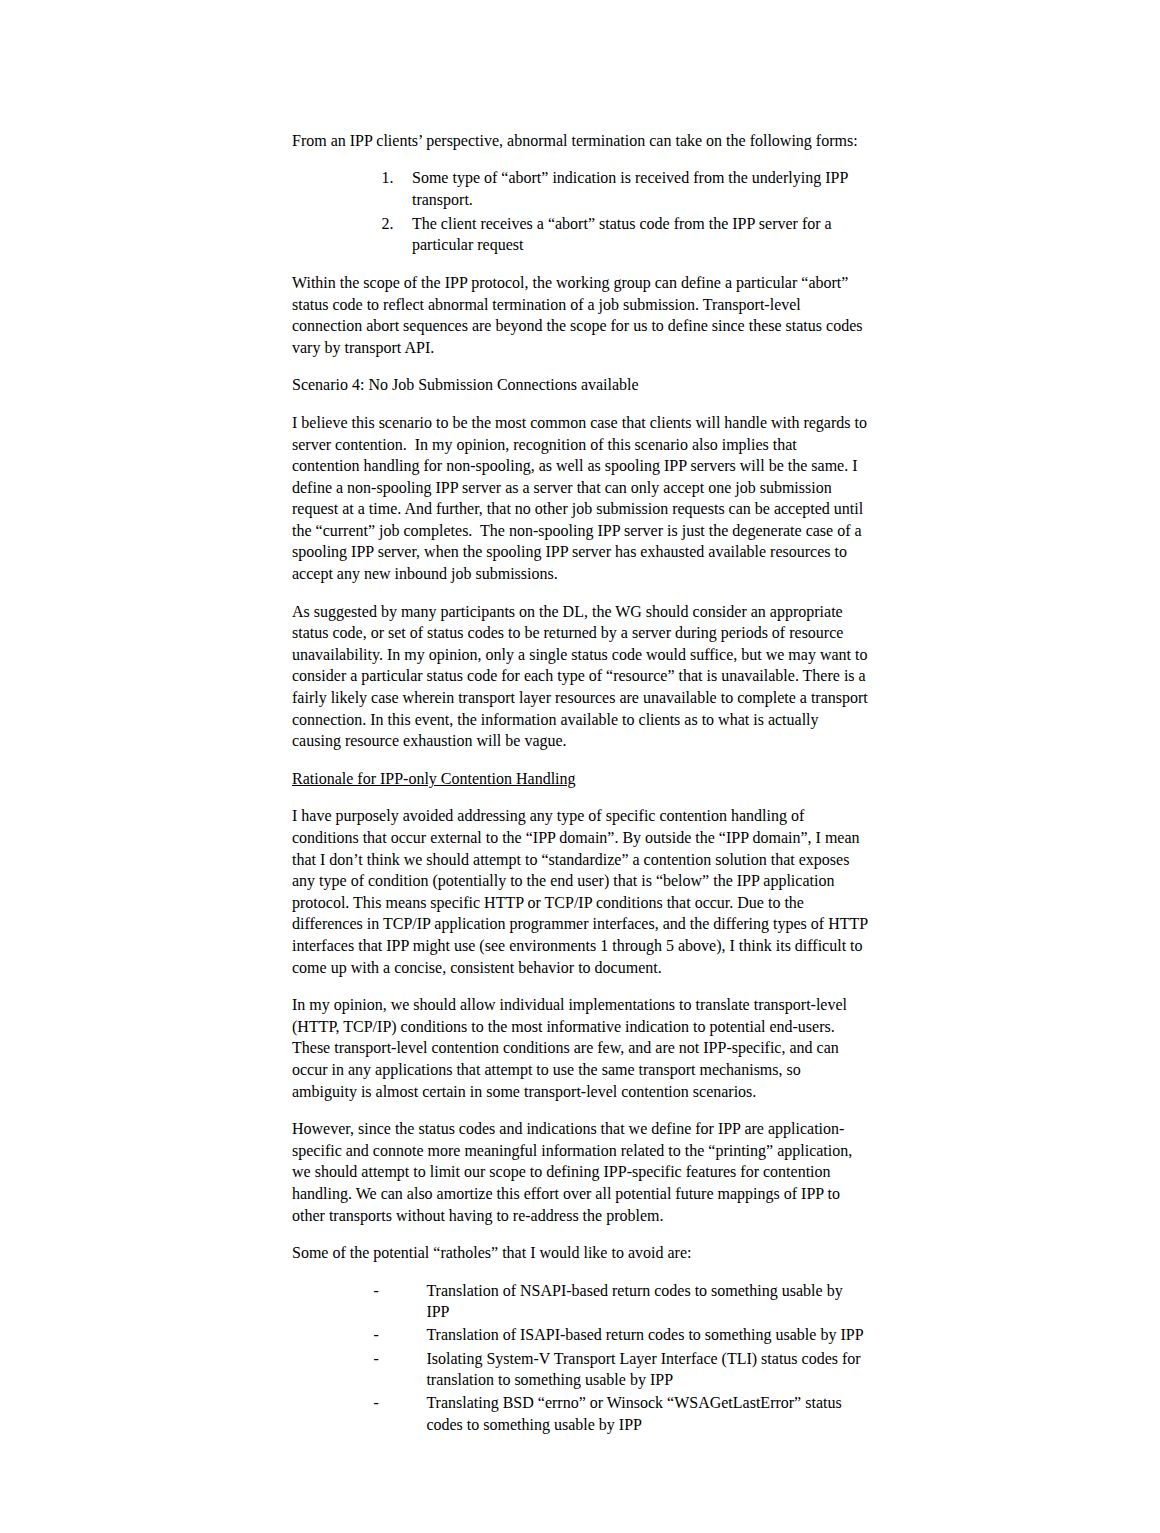From an IPP clients’ perspective, abnormal termination can take on the following forms:
Some type of “abort” indication is received from the underlying IPP transport.
The client receives a “abort” status code from the IPP server for a particular request
Within the scope of the IPP protocol, the working group can define a particular “abort” status code to reflect abnormal termination of a job submission. Transport-level connection abort sequences are beyond the scope for us to define since these status codes vary by transport API.
Scenario 4: No Job Submission Connections available
I believe this scenario to be the most common case that clients will handle with regards to server contention. In my opinion, recognition of this scenario also implies that contention handling for non-spooling, as well as spooling IPP servers will be the same. I define a non-spooling IPP server as a server that can only accept one job submission request at a time. And further, that no other job submission requests can be accepted until the “current” job completes. The non-spooling IPP server is just the degenerate case of a spooling IPP server, when the spooling IPP server has exhausted available resources to accept any new inbound job submissions.
As suggested by many participants on the DL, the WG should consider an appropriate status code, or set of status codes to be returned by a server during periods of resource unavailability. In my opinion, only a single status code would suffice, but we may want to consider a particular status code for each type of “resource” that is unavailable. There is a fairly likely case wherein transport layer resources are unavailable to complete a transport connection. In this event, the information available to clients as to what is actually causing resource exhaustion will be vague.
Rationale for IPP-only Contention Handling
I have purposely avoided addressing any type of specific contention handling of conditions that occur external to the “IPP domain”. By outside the “IPP domain”, I mean that I don’t think we should attempt to “standardize” a contention solution that exposes any type of condition (potentially to the end user) that is “below” the IPP application protocol. This means specific HTTP or TCP/IP conditions that occur. Due to the differences in TCP/IP application programmer interfaces, and the differing types of HTTP interfaces that IPP might use (see environments 1 through 5 above), I think its difficult to come up with a concise, consistent behavior to document.
In my opinion, we should allow individual implementations to translate transport-level (HTTP, TCP/IP) conditions to the most informative indication to potential end-users. These transport-level contention conditions are few, and are not IPP-specific, and can occur in any applications that attempt to use the same transport mechanisms, so ambiguity is almost certain in some transport-level contention scenarios.
However, since the status codes and indications that we define for IPP are application-specific and connote more meaningful information related to the “printing” application, we should attempt to limit our scope to defining IPP-specific features for contention handling. We can also amortize this effort over all potential future mappings of IPP to other transports without having to re-address the problem.
Some of the potential “ratholes” that I would like to avoid are:
Translation of NSAPI-based return codes to something usable by IPP
Translation of ISAPI-based return codes to something usable by IPP
Isolating System-V Transport Layer Interface (TLI) status codes for translation to something usable by IPP
Translating BSD “errno” or Winsock “WSAGetLastError” status codes to something usable by IPP